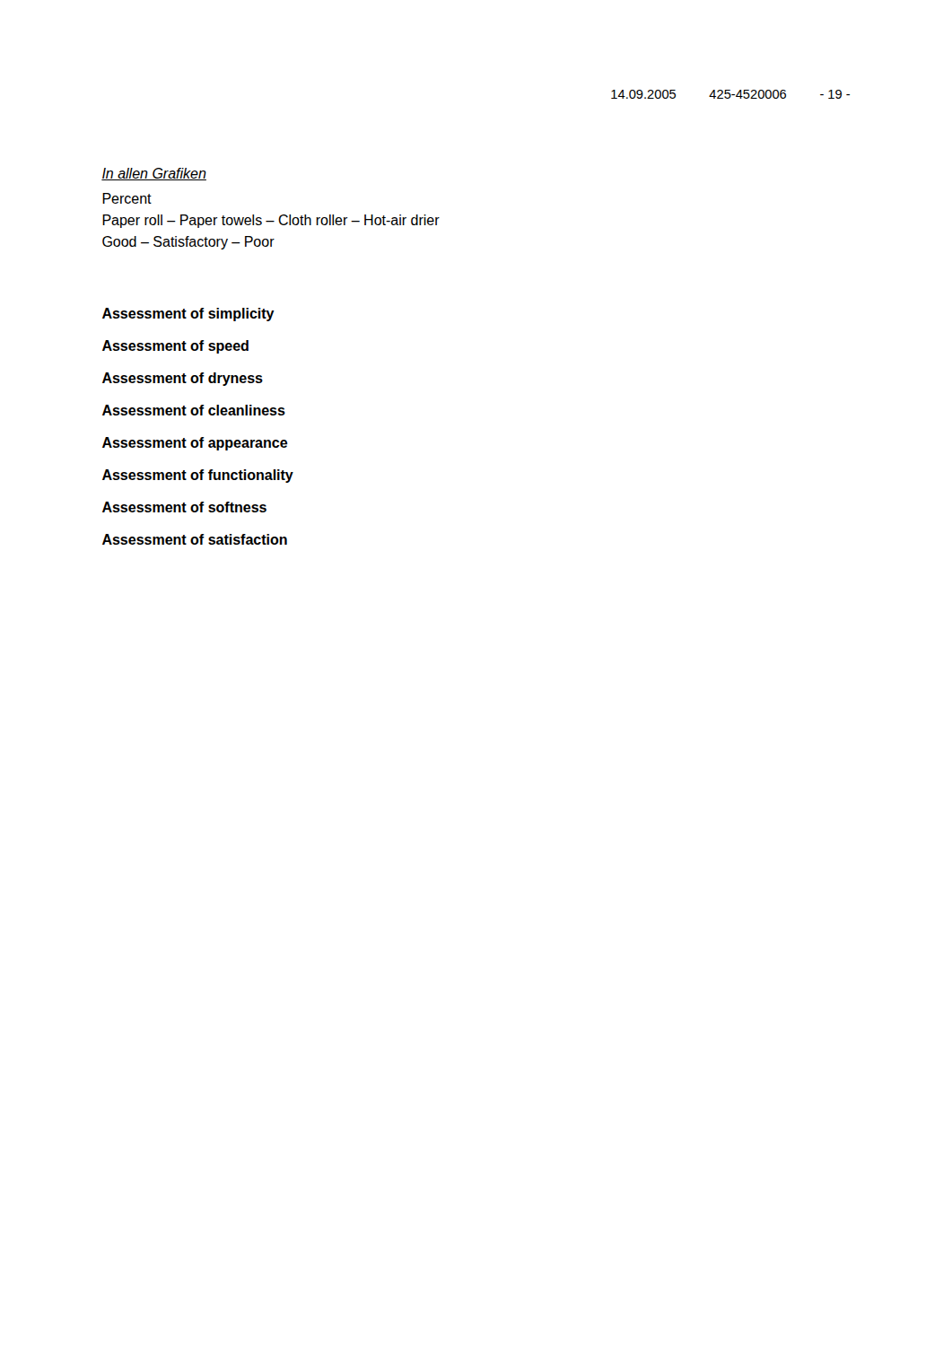14.09.2005425-4520006- 19 -
In allen Grafiken
Percent
Paper roll – Paper towels – Cloth roller – Hot-air drier
Good – Satisfactory – Poor
Assessment of simplicity
Assessment of speed
Assessment of dryness
Assessment of cleanliness
Assessment of appearance
Assessment of functionality
Assessment of softness
Assessment of satisfaction